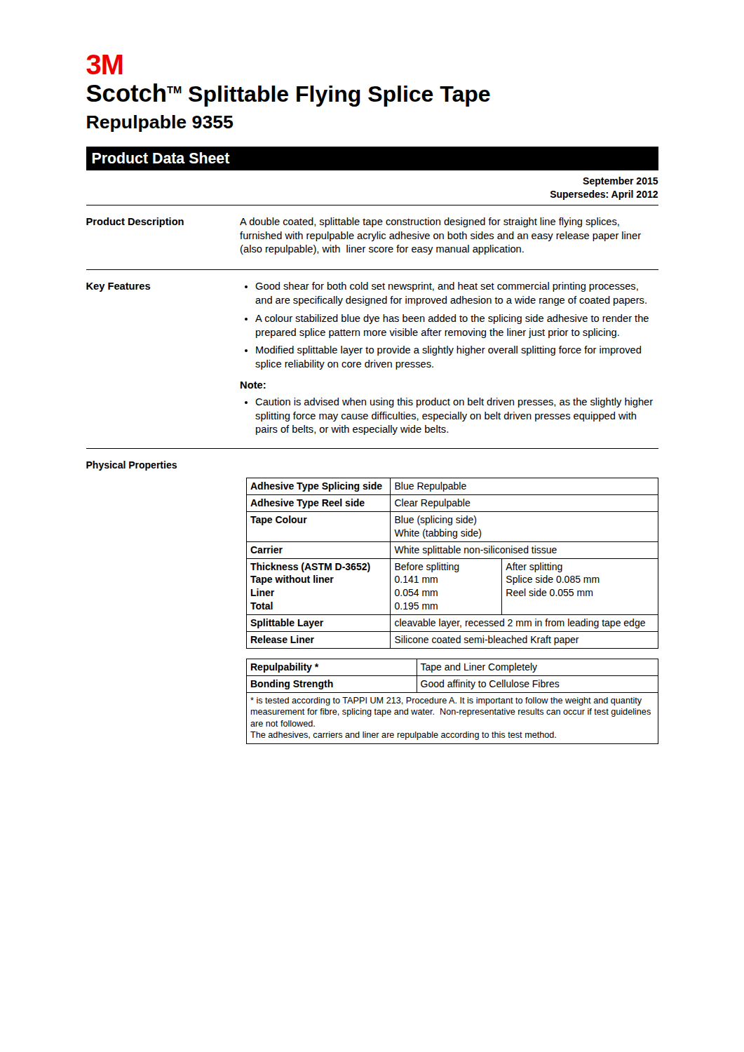3M
ScotchTM Splittable Flying Splice Tape
Repulpable 9355
Product Data Sheet
September 2015
Supersedes: April 2012
Product Description
A double coated, splittable tape construction designed for straight line flying splices, furnished with repulpable acrylic adhesive on both sides and an easy release paper liner (also repulpable), with liner score for easy manual application.
Key Features
Good shear for both cold set newsprint, and heat set commercial printing processes, and are specifically designed for improved adhesion to a wide range of coated papers.
A colour stabilized blue dye has been added to the splicing side adhesive to render the prepared splice pattern more visible after removing the liner just prior to splicing.
Modified splittable layer to provide a slightly higher overall splitting force for improved splice reliability on core driven presses.
Note:
Caution is advised when using this product on belt driven presses, as the slightly higher splitting force may cause difficulties, especially on belt driven presses equipped with pairs of belts, or with especially wide belts.
Physical Properties
| Adhesive Type Splicing side | Blue Repulpable |
| Adhesive Type Reel side | Clear Repulpable |
| Tape Colour | Blue (splicing side) White (tabbing side) |
| Carrier | White splittable non-siliconised tissue |
| Thickness (ASTM D-3652) Tape without liner Liner Total | Before splitting 0.141 mm 0.054 mm 0.195 mm | After splitting Splice side 0.085 mm Reel side 0.055 mm |
| Splittable Layer | cleavable layer, recessed 2 mm in from leading tape edge |
| Release Liner | Silicone coated semi-bleached Kraft paper |
| Repulpability * | Tape and Liner Completely |
| Bonding Strength | Good affinity to Cellulose Fibres |
| * is tested according to TAPPI UM 213, Procedure A. It is important to follow the weight and quantity measurement for fibre, splicing tape and water. Non-representative results can occur if test guidelines are not followed. The adhesives, carriers and liner are repulpable according to this test method. |